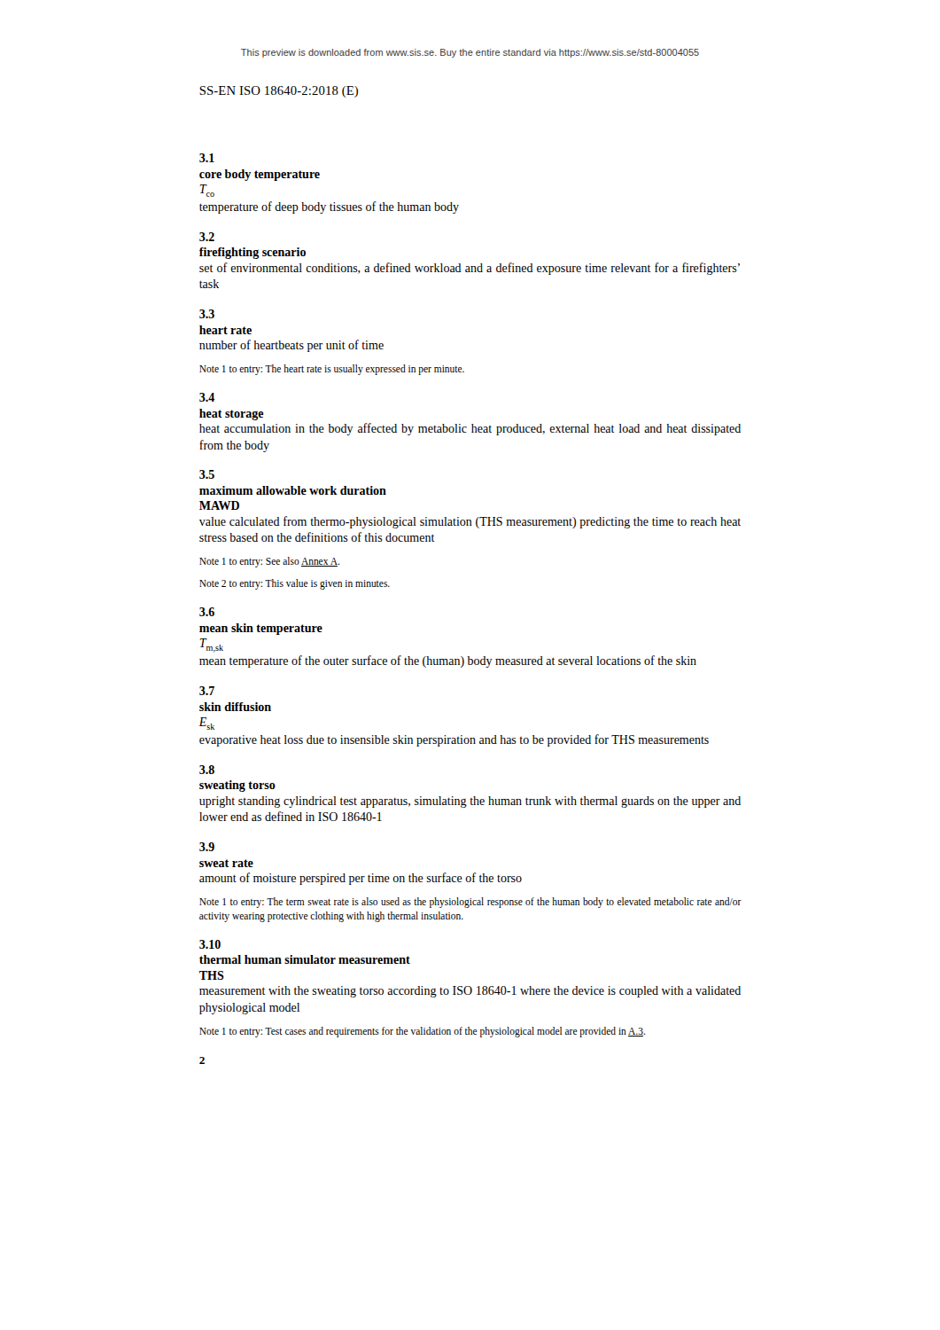This preview is downloaded from www.sis.se. Buy the entire standard via https://www.sis.se/std-80004055
SS-EN ISO 18640-2:2018 (E)
3.1
core body temperature
Tco
temperature of deep body tissues of the human body
3.2
firefighting scenario
set of environmental conditions, a defined workload and a defined exposure time relevant for a firefighters’ task
3.3
heart rate
number of heartbeats per unit of time
Note 1 to entry: The heart rate is usually expressed in per minute.
3.4
heat storage
heat accumulation in the body affected by metabolic heat produced, external heat load and heat dissipated from the body
3.5
maximum allowable work duration
MAWD
value calculated from thermo-physiological simulation (THS measurement) predicting the time to reach heat stress based on the definitions of this document
Note 1 to entry: See also Annex A.
Note 2 to entry: This value is given in minutes.
3.6
mean skin temperature
Tm,sk
mean temperature of the outer surface of the (human) body measured at several locations of the skin
3.7
skin diffusion
Esk
evaporative heat loss due to insensible skin perspiration and has to be provided for THS measurements
3.8
sweating torso
upright standing cylindrical test apparatus, simulating the human trunk with thermal guards on the upper and lower end as defined in ISO 18640-1
3.9
sweat rate
amount of moisture perspired per time on the surface of the torso
Note 1 to entry: The term sweat rate is also used as the physiological response of the human body to elevated metabolic rate and/or activity wearing protective clothing with high thermal insulation.
3.10
thermal human simulator measurement
THS
measurement with the sweating torso according to ISO 18640-1 where the device is coupled with a validated physiological model
Note 1 to entry: Test cases and requirements for the validation of the physiological model are provided in A.3.
2